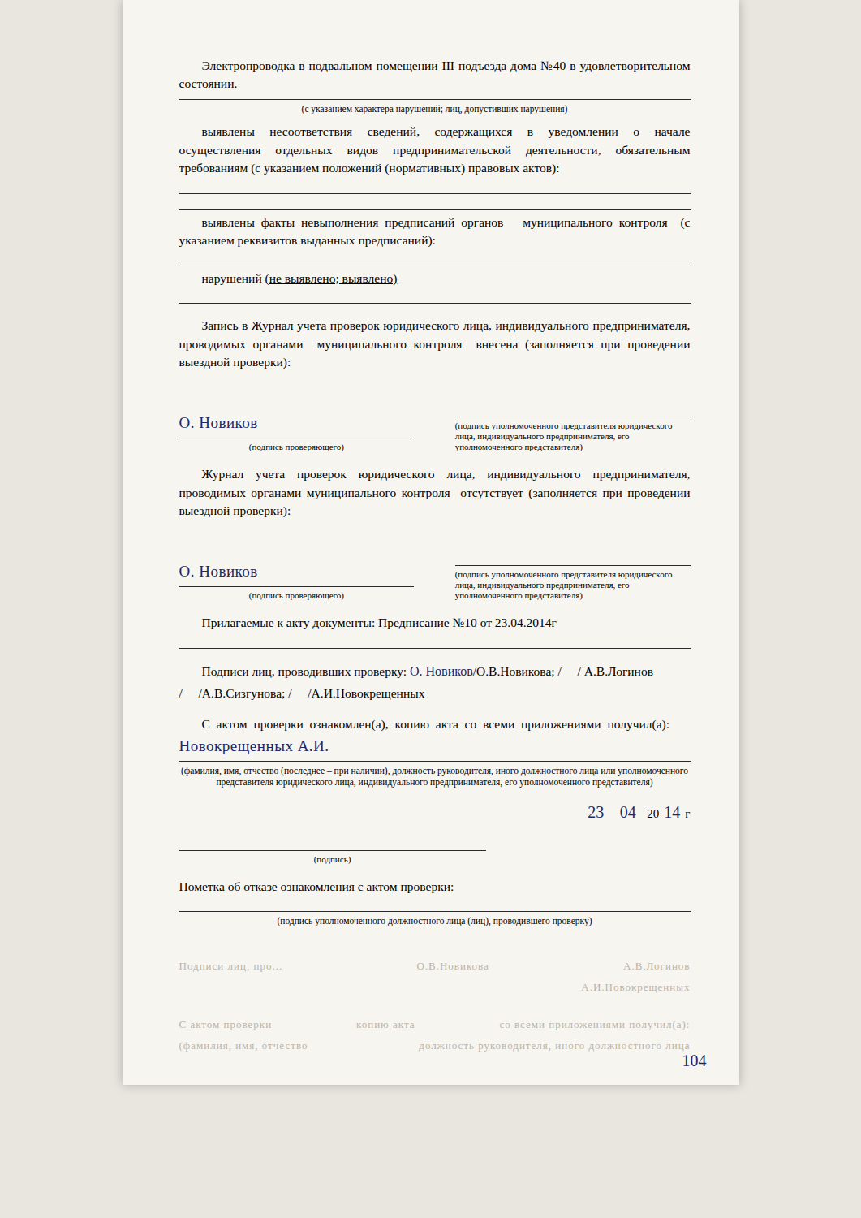Электропроводка в подвальном помещении III подъезда дома №40 в удовлетворительном состоянии.
(с указанием характера нарушений; лиц, допустивших нарушения)
выявлены несоответствия сведений, содержащихся в уведомлении о начале осуществления отдельных видов предпринимательской деятельности, обязательным требованиям (с указанием положений (нормативных) правовых актов):
выявлены факты невыполнения предписаний органов муниципального контроля (с указанием реквизитов выданных предписаний):
нарушений (не выявлено; выявлено)
Запись в Журнал учета проверок юридического лица, индивидуального предпринимателя, проводимых органами муниципального контроля внесена (заполняется при проведении выездной проверки):
О. Новиков
(подпись проверяющего)
(подпись уполномоченного представителя юридического лица, индивидуального предпринимателя, его уполномоченного представителя)
Журнал учета проверок юридического лица, индивидуального предпринимателя, проводимых органами муниципального контроля отсутствует (заполняется при проведении выездной проверки):
О. Новиков
(подпись проверяющего)
(подпись уполномоченного представителя юридического лица, индивидуального предпринимателя, его уполномоченного представителя)
Прилагаемые к акту документы: Предписание №10 от 23.04.2014г
Подписи лиц, проводивших проверку: О. Новиков/О.В.Новикова; / / А.В.Логинов
/ /А.В.Сизгунова; / /А.И.Новокрещенных
С актом проверки ознакомлен(а), копию акта со всеми приложениями получил(а):
Новокрещенных А.И.
(фамилия, имя, отчество (последнее – при наличии), должность руководителя, иного должностного лица или уполномоченного представителя юридического лица, индивидуального предпринимателя, его уполномоченного представителя)
23 04 2014г
(подпись)
Пометка об отказе ознакомления с актом проверки:
(подпись уполномоченного должностного лица (лиц), проводившего проверку)
Подписи лиц, про... О.В.Новикова А.В.Логинов
А.И.Новокрещенных
С актом проверки копию акта со всеми приложениями получил(а):
(фамилия, имя, отчество должность руководителя, иного должностного лица
104